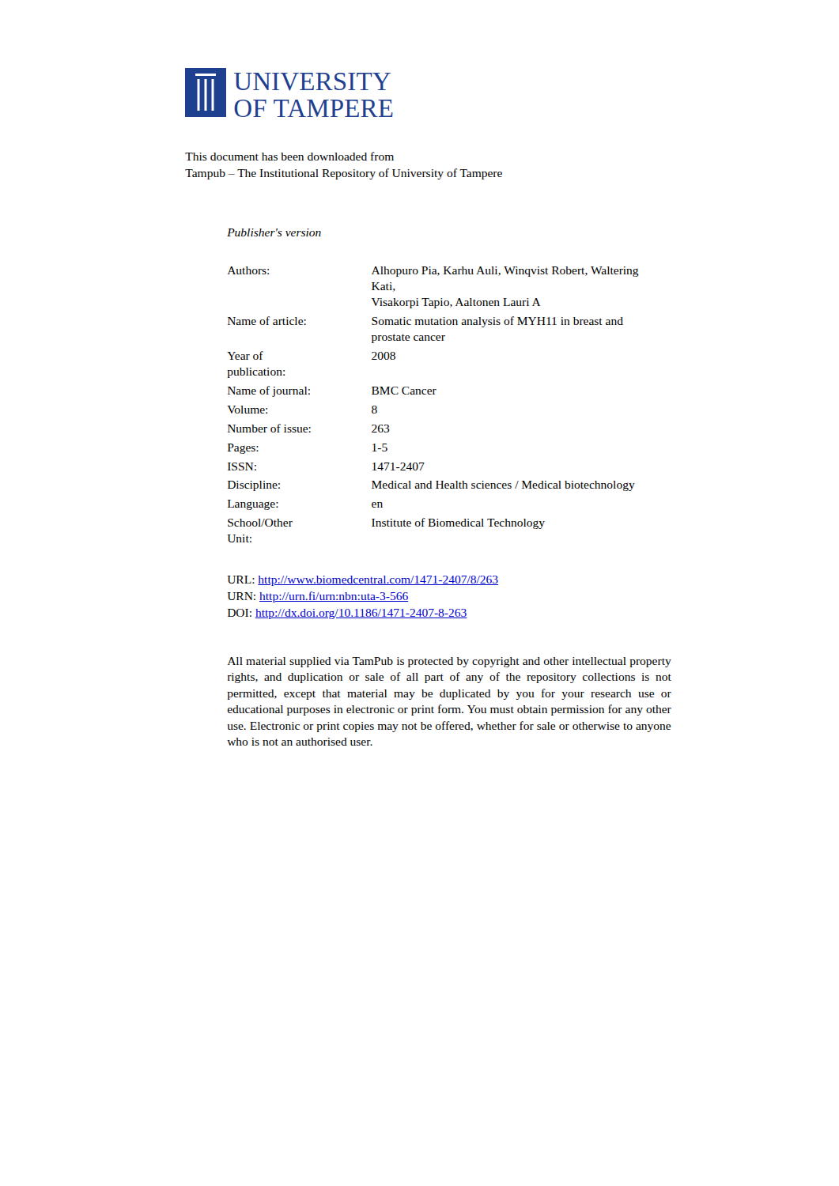UNIVERSITY OF TAMPERE
This document has been downloaded from
Tampub – The Institutional Repository of University of Tampere
Publisher's version
| Authors: | Alhopuro Pia, Karhu Auli, Winqvist Robert, Waltering Kati, Visakorpi Tapio, Aaltonen Lauri A |
| Name of article: | Somatic mutation analysis of MYH11 in breast and prostate cancer |
| Year of publication: | 2008 |
| Name of journal: | BMC Cancer |
| Volume: | 8 |
| Number of issue: | 263 |
| Pages: | 1-5 |
| ISSN: | 1471-2407 |
| Discipline: | Medical and Health sciences / Medical biotechnology |
| Language: | en |
| School/Other Unit: | Institute of Biomedical Technology |
URL: http://www.biomedcentral.com/1471-2407/8/263
URN: http://urn.fi/urn:nbn:uta-3-566
DOI: http://dx.doi.org/10.1186/1471-2407-8-263
All material supplied via TamPub is protected by copyright and other intellectual property rights, and duplication or sale of all part of any of the repository collections is not permitted, except that material may be duplicated by you for your research use or educational purposes in electronic or print form. You must obtain permission for any other use. Electronic or print copies may not be offered, whether for sale or otherwise to anyone who is not an authorised user.